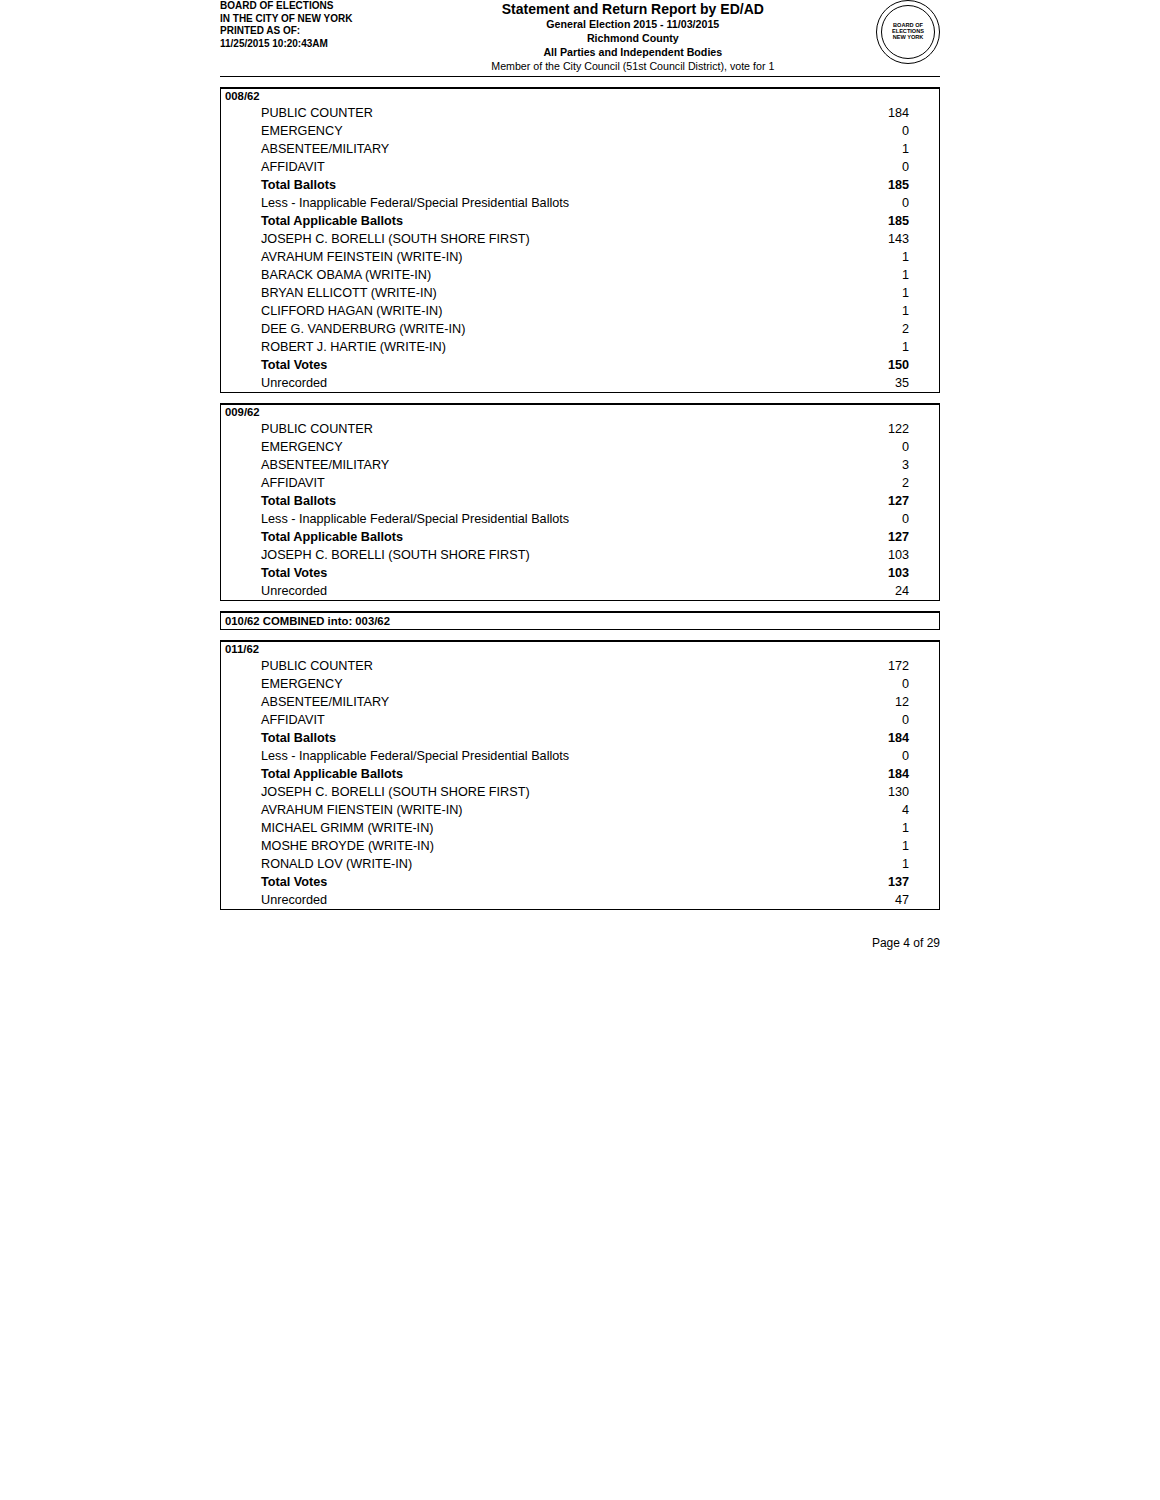BOARD OF ELECTIONS
IN THE CITY OF NEW YORK
PRINTED AS OF:
11/25/2015 10:20:43AM
Statement and Return Report by ED/AD
General Election 2015 - 11/03/2015
Richmond County
All Parties and Independent Bodies
Member of the City Council (51st Council District), vote for 1
BOARD OF
ELECTIONS
NEW YORK
008/62
| PUBLIC COUNTER | 184 |
| EMERGENCY | 0 |
| ABSENTEE/MILITARY | 1 |
| AFFIDAVIT | 0 |
| Total Ballots | 185 |
| Less - Inapplicable Federal/Special Presidential Ballots | 0 |
| Total Applicable Ballots | 185 |
| JOSEPH C. BORELLI (SOUTH SHORE FIRST) | 143 |
| AVRAHUM FEINSTEIN (WRITE-IN) | 1 |
| BARACK OBAMA (WRITE-IN) | 1 |
| BRYAN ELLICOTT (WRITE-IN) | 1 |
| CLIFFORD HAGAN (WRITE-IN) | 1 |
| DEE G. VANDERBURG (WRITE-IN) | 2 |
| ROBERT J. HARTIE (WRITE-IN) | 1 |
| Total Votes | 150 |
| Unrecorded | 35 |
009/62
| PUBLIC COUNTER | 122 |
| EMERGENCY | 0 |
| ABSENTEE/MILITARY | 3 |
| AFFIDAVIT | 2 |
| Total Ballots | 127 |
| Less - Inapplicable Federal/Special Presidential Ballots | 0 |
| Total Applicable Ballots | 127 |
| JOSEPH C. BORELLI (SOUTH SHORE FIRST) | 103 |
| Total Votes | 103 |
| Unrecorded | 24 |
010/62 COMBINED into: 003/62
011/62
| PUBLIC COUNTER | 172 |
| EMERGENCY | 0 |
| ABSENTEE/MILITARY | 12 |
| AFFIDAVIT | 0 |
| Total Ballots | 184 |
| Less - Inapplicable Federal/Special Presidential Ballots | 0 |
| Total Applicable Ballots | 184 |
| JOSEPH C. BORELLI (SOUTH SHORE FIRST) | 130 |
| AVRAHUM FIENSTEIN (WRITE-IN) | 4 |
| MICHAEL GRIMM (WRITE-IN) | 1 |
| MOSHE BROYDE (WRITE-IN) | 1 |
| RONALD LOV (WRITE-IN) | 1 |
| Total Votes | 137 |
| Unrecorded | 47 |
Page 4 of 29